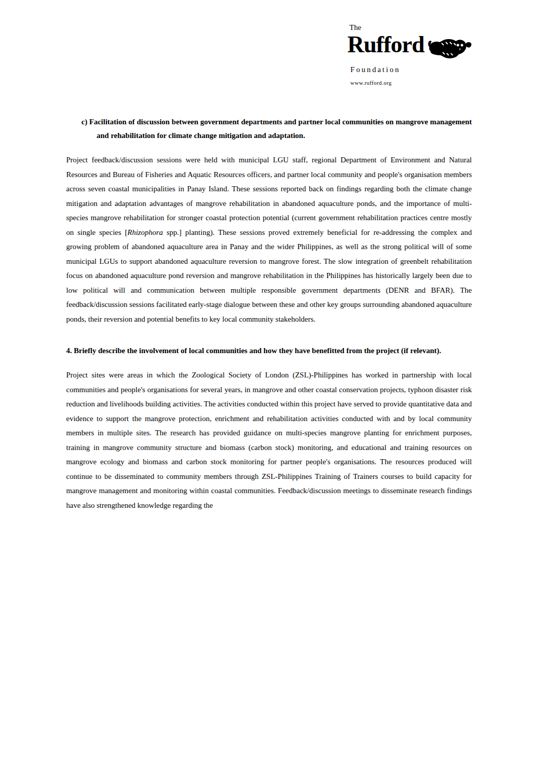The Rufford Foundation www.rufford.org
c) Facilitation of discussion between government departments and partner local communities on mangrove management and rehabilitation for climate change mitigation and adaptation.
Project feedback/discussion sessions were held with municipal LGU staff, regional Department of Environment and Natural Resources and Bureau of Fisheries and Aquatic Resources officers, and partner local community and people's organisation members across seven coastal municipalities in Panay Island. These sessions reported back on findings regarding both the climate change mitigation and adaptation advantages of mangrove rehabilitation in abandoned aquaculture ponds, and the importance of multi-species mangrove rehabilitation for stronger coastal protection potential (current government rehabilitation practices centre mostly on single species [Rhizophora spp.] planting). These sessions proved extremely beneficial for re-addressing the complex and growing problem of abandoned aquaculture area in Panay and the wider Philippines, as well as the strong political will of some municipal LGUs to support abandoned aquaculture reversion to mangrove forest. The slow integration of greenbelt rehabilitation focus on abandoned aquaculture pond reversion and mangrove rehabilitation in the Philippines has historically largely been due to low political will and communication between multiple responsible government departments (DENR and BFAR). The feedback/discussion sessions facilitated early-stage dialogue between these and other key groups surrounding abandoned aquaculture ponds, their reversion and potential benefits to key local community stakeholders.
4. Briefly describe the involvement of local communities and how they have benefitted from the project (if relevant).
Project sites were areas in which the Zoological Society of London (ZSL)-Philippines has worked in partnership with local communities and people's organisations for several years, in mangrove and other coastal conservation projects, typhoon disaster risk reduction and livelihoods building activities. The activities conducted within this project have served to provide quantitative data and evidence to support the mangrove protection, enrichment and rehabilitation activities conducted with and by local community members in multiple sites. The research has provided guidance on multi-species mangrove planting for enrichment purposes, training in mangrove community structure and biomass (carbon stock) monitoring, and educational and training resources on mangrove ecology and biomass and carbon stock monitoring for partner people's organisations. The resources produced will continue to be disseminated to community members through ZSL-Philippines Training of Trainers courses to build capacity for mangrove management and monitoring within coastal communities. Feedback/discussion meetings to disseminate research findings have also strengthened knowledge regarding the